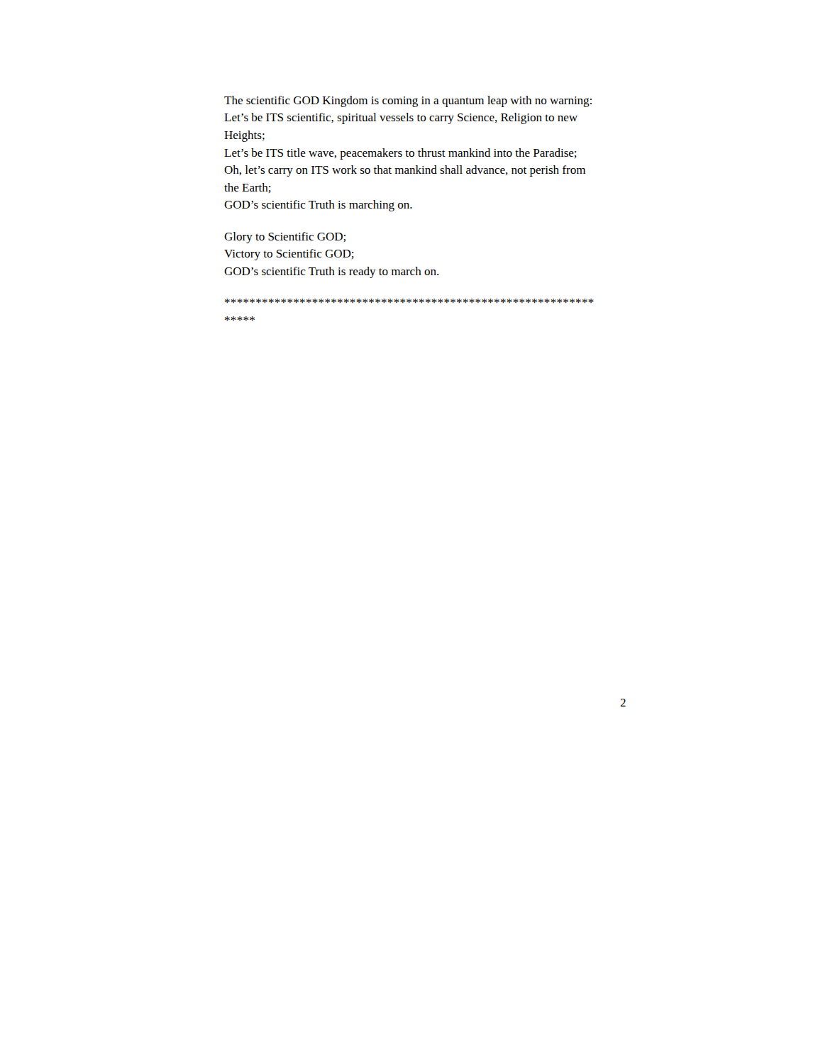The scientific GOD Kingdom is coming in a quantum leap with no warning:
Let’s be ITS scientific, spiritual vessels to carry Science, Religion to new Heights;
Let’s be ITS title wave, peacemakers to thrust mankind into the Paradise;
Oh, let’s carry on ITS work so that mankind shall advance, not perish from the Earth;
GOD’s scientific Truth is marching on.
Glory to Scientific GOD;
Victory to Scientific GOD;
GOD’s scientific Truth is ready to march on.
****************************************************************
2